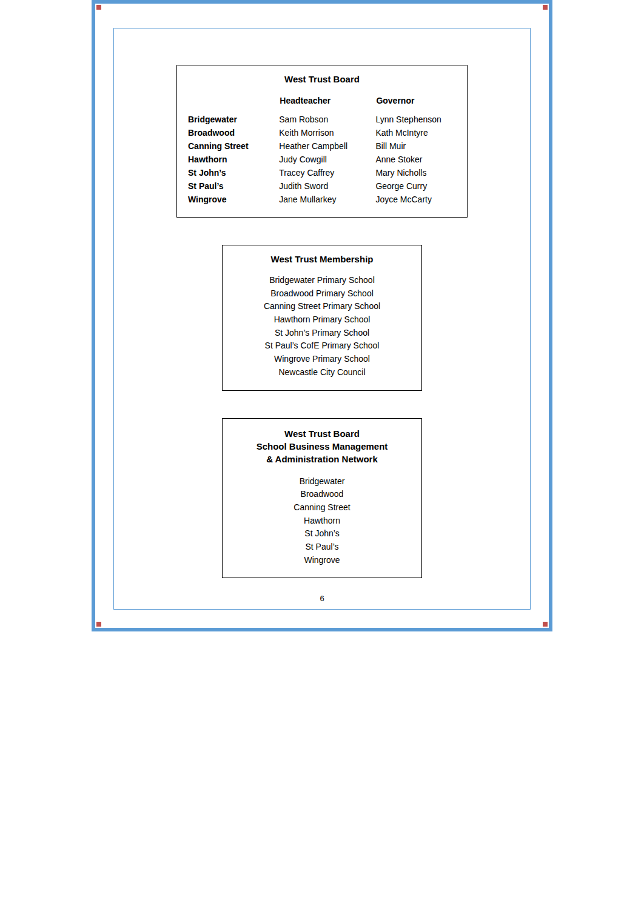West Trust Board
| | Headteacher | Governor |
| --- | --- | --- |
| Bridgewater | Sam Robson | Lynn Stephenson |
| Broadwood | Keith Morrison | Kath McIntyre |
| Canning Street | Heather Campbell | Bill Muir |
| Hawthorn | Judy Cowgill | Anne Stoker |
| St John’s | Tracey Caffrey | Mary Nicholls |
| St Paul’s | Judith Sword | George Curry |
| Wingrove | Jane Mullarkey | Joyce McCarty |
West Trust Membership
Bridgewater Primary School
Broadwood Primary School
Canning Street Primary School
Hawthorn Primary School
St John’s Primary School
St Paul’s CofE Primary School
Wingrove Primary School
Newcastle City Council
West Trust Board
School Business Management
& Administration Network
Bridgewater
Broadwood
Canning Street
Hawthorn
St John’s
St Paul’s
Wingrove
6